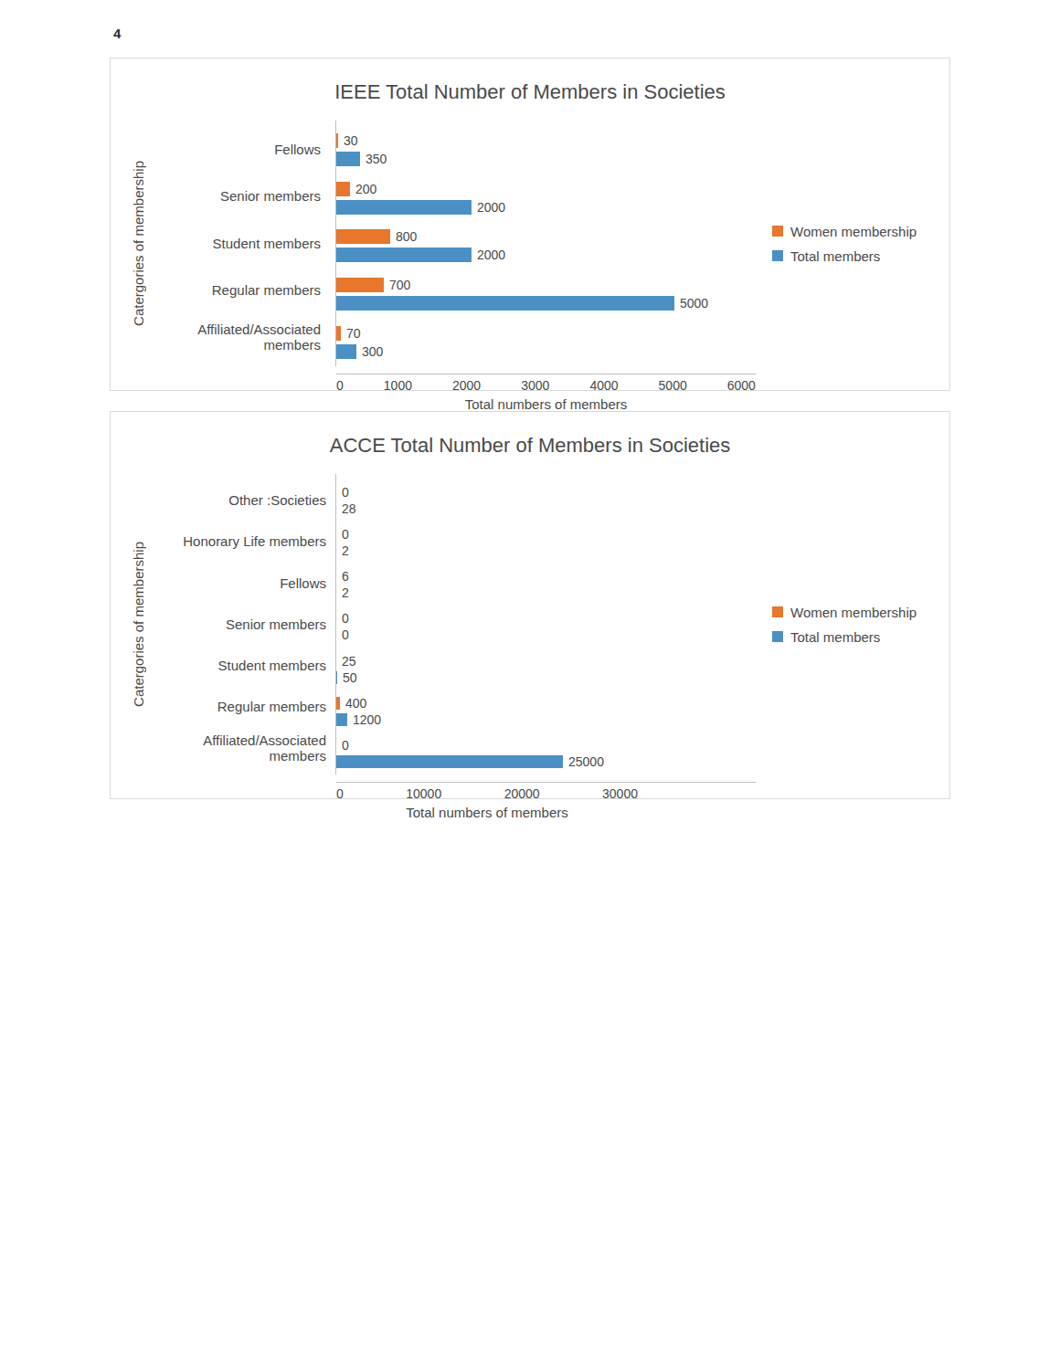4
IEEE Total Number of Members in Societies
Catergories of membership
Fellows
Senior members
Student members
Regular members
Affiliated/Associated
members
30
350
200
2000
800
2000
700
5000
70
300
0100020003000400050006000
Total numbers of members
Women membership
Total members
ACCE Total Number of Members in Societies
Catergories of membership
Other :Societies
Honorary Life members
Fellows
Senior members
Student members
Regular members
Affiliated/Associated members
0
28
0
2
6
2
0
0
25
50
400
1200
0
25000
0100002000030000
Total numbers of members
Women membership
Total members